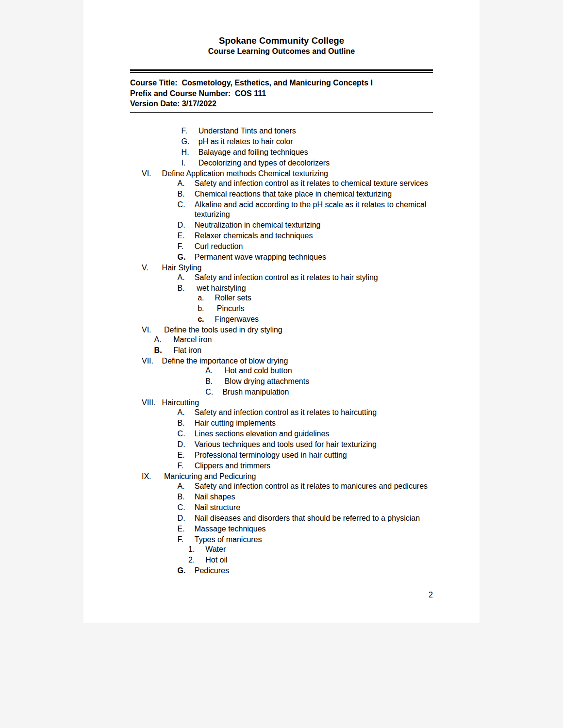Spokane Community College
Course Learning Outcomes and Outline
Course Title: Cosmetology, Esthetics, and Manicuring Concepts I
Prefix and Course Number: COS 111
Version Date: 3/17/2022
F. Understand Tints and toners
G. pH as it relates to hair color
H. Balayage and foiling techniques
I. Decolorizing and types of decolorizers
VI. Define Application methods Chemical texturizing
A. Safety and infection control as it relates to chemical texture services
B. Chemical reactions that take place in chemical texturizing
C. Alkaline and acid according to the pH scale as it relates to chemical texturizing
D. Neutralization in chemical texturizing
E. Relaxer chemicals and techniques
F. Curl reduction
G. Permanent wave wrapping techniques
V. Hair Styling
A. Safety and infection control as it relates to hair styling
B. wet hairstyling
a. Roller sets
b. Pincurls
c. Fingerwaves
VI. Define the tools used in dry styling
A. Marcel iron
B. Flat iron
VII. Define the importance of blow drying
A. Hot and cold button
B. Blow drying attachments
C. Brush manipulation
VIII. Haircutting
A. Safety and infection control as it relates to haircutting
B. Hair cutting implements
C. Lines sections elevation and guidelines
D. Various techniques and tools used for hair texturizing
E. Professional terminology used in hair cutting
F. Clippers and trimmers
IX. Manicuring and Pedicuring
A. Safety and infection control as it relates to manicures and pedicures
B. Nail shapes
C. Nail structure
D. Nail diseases and disorders that should be referred to a physician
E. Massage techniques
F. Types of manicures
1. Water
2. Hot oil
G. Pedicures
2